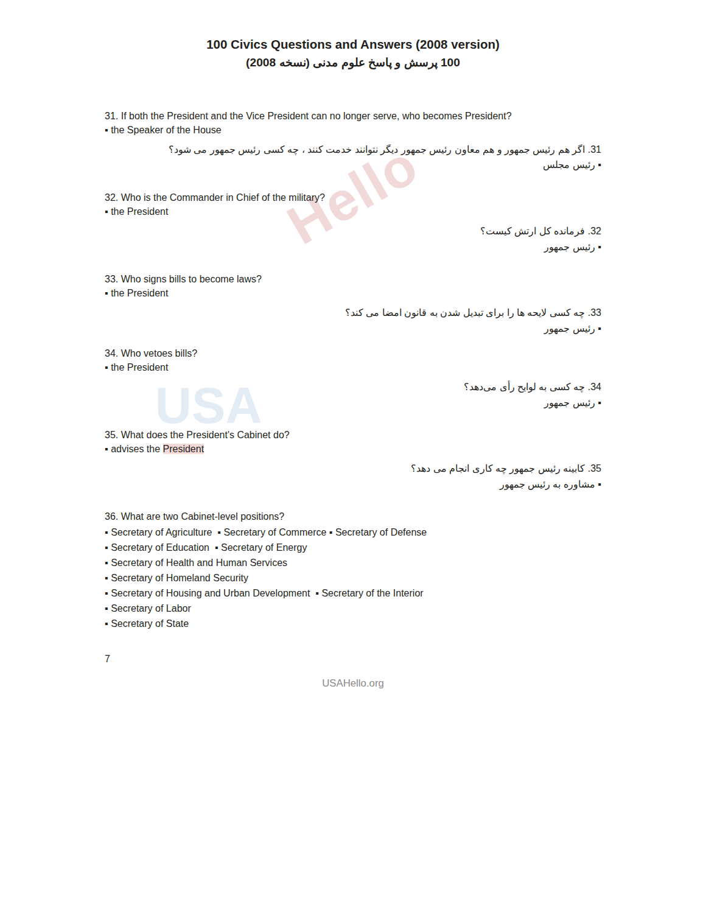Hello
USA
100 Civics Questions and Answers (2008 version)
100 پرسش و پاسخ علوم مدنی (نسخه 2008)
31. If both the President and the Vice President can no longer serve, who becomes President?
the Speaker of the House
31. اگر هم رئیس جمهور و هم معاون رئیس جمهور دیگر نتوانند خدمت کنند ، چه کسی رئیس جمهور می شود؟
رئیس مجلس
32. Who is the Commander in Chief of the military?
the President
32. فرمانده کل ارتش کیست؟
رئیس جمهور
33. Who signs bills to become laws?
the President
33. چه کسی لایحه ها را برای تبدیل شدن به قانون امضا می کند؟
رئیس جمهور
34. Who vetoes bills?
the President
34. چه کسی به لوایح رأی می‌دهد؟
رئیس جمهور
35. What does the President's Cabinet do?
advises the President
35. کابینه رئیس جمهور چه کاری انجام می دهد؟
مشاوره به رئیس جمهور
36. What are two Cabinet-level positions?
Secretary of Agriculture ▪ Secretary of Commerce ▪ Secretary of Defense
Secretary of Education ▪ Secretary of Energy
Secretary of Health and Human Services
Secretary of Homeland Security
Secretary of Housing and Urban Development ▪ Secretary of the Interior
Secretary of Labor
Secretary of State
7
USAHello.org